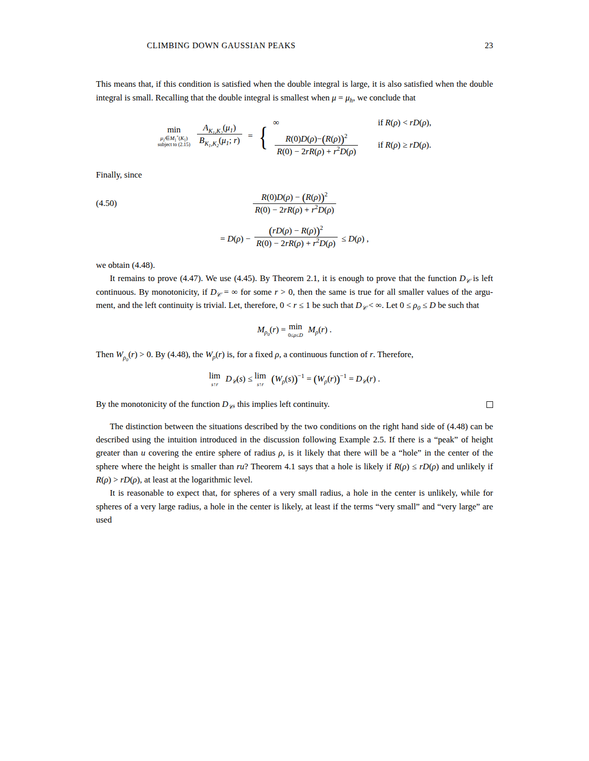CLIMBING DOWN GAUSSIAN PEAKS 23
This means that, if this condition is satisfied when the double integral is large, it is also satisfied when the double integral is small. Recalling that the double integral is smallest when μ = μh, we conclude that
min μ1∈M1+(K1) subject to (2.15) AK1,K2(μ1) BK1,K2(μ1; r) = {
| ∞ | if R ( ρ ) < rD ( ρ ), |
| R (0) D ( ρ )− ( R ( ρ ) ) 2 R (0) − 2 rR ( ρ ) + r 2 D ( ρ ) | if R ( ρ ) ≥ rD ( ρ ). |
Finally, since
(4.50) R(0)D(ρ) − (R(ρ))2 R(0) − 2rR(ρ) + r2D(ρ)
= D(ρ) − (rD(ρ) − R(ρ))2 R(0) − 2rR(ρ) + r2D(ρ) ≤ D(ρ) ,
we obtain (4.48).
It remains to prove (4.47). We use (4.45). By Theorem 2.1, it is enough to prove that the function D𝒞 is left continuous. By monotonicity, if D𝒞 = ∞ for some r > 0, then the same is true for all smaller values of the argument, and the left continuity is trivial. Let, therefore, 0 < r ≤ 1 be such that D𝒞 < ∞. Let 0 ≤ ρ0 ≤ D be such that
Mρ0(r) = min 0≤ρ≤D Mρ(r) .
Then Wρ0(r) > 0. By (4.48), the Wρ(r) is, for a fixed ρ, a continuous function of r. Therefore,
lim s↑r D𝒞(s) ≤ lim s↑r (Wρ(s))−1 = (Wρ(r))−1 = D𝒞(r) .
By the monotonicity of the function D𝒞, this implies left continuity.
The distinction between the situations described by the two conditions on the right hand side of (4.48) can be described using the intuition introduced in the discussion following Example 2.5. If there is a “peak” of height greater than u covering the entire sphere of radius ρ, is it likely that there will be a “hole” in the center of the sphere where the height is smaller than ru? Theorem 4.1 says that a hole is likely if R(ρ) ≤ rD(ρ) and unlikely if R(ρ) > rD(ρ), at least at the logarithmic level.
It is reasonable to expect that, for spheres of a very small radius, a hole in the center is unlikely, while for spheres of a very large radius, a hole in the center is likely, at least if the terms “very small” and “very large” are used